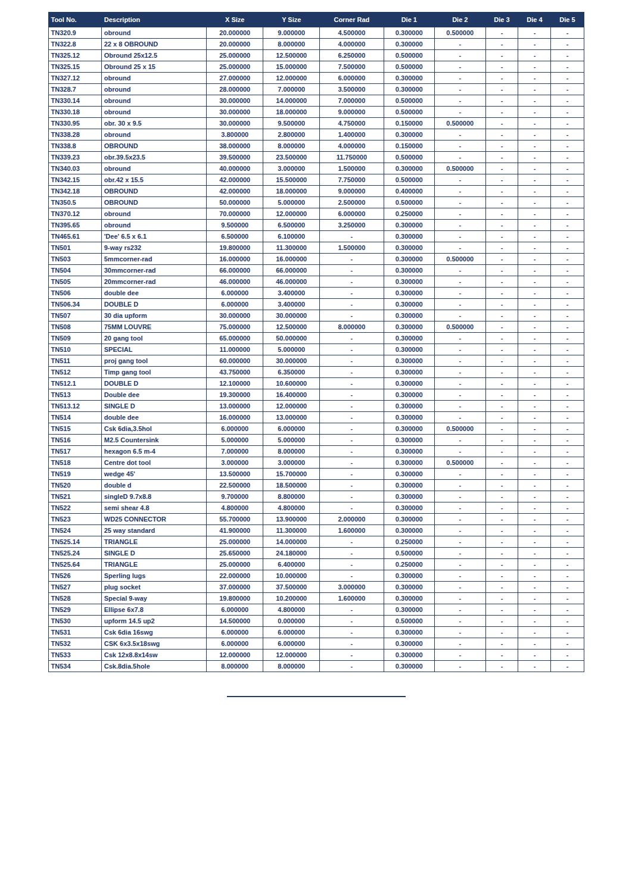| Tool No. | Description | X Size | Y Size | Corner Rad | Die 1 | Die 2 | Die 3 | Die 4 | Die 5 |
| --- | --- | --- | --- | --- | --- | --- | --- | --- | --- |
| TN320.9 | obround | 20.000000 | 9.000000 | 4.500000 | 0.300000 | 0.500000 | - | - | - |
| TN322.8 | 22 x 8 OBROUND | 20.000000 | 8.000000 | 4.000000 | 0.300000 | - | - | - | - |
| TN325.12 | Obround 25x12.5 | 25.000000 | 12.500000 | 6.250000 | 0.500000 | - | - | - | - |
| TN325.15 | Obround 25 x 15 | 25.000000 | 15.000000 | 7.500000 | 0.500000 | - | - | - | - |
| TN327.12 | obround | 27.000000 | 12.000000 | 6.000000 | 0.300000 | - | - | - | - |
| TN328.7 | obround | 28.000000 | 7.000000 | 3.500000 | 0.300000 | - | - | - | - |
| TN330.14 | obround | 30.000000 | 14.000000 | 7.000000 | 0.500000 | - | - | - | - |
| TN330.18 | obround | 30.000000 | 18.000000 | 9.000000 | 0.500000 | - | - | - | - |
| TN330.95 | obr. 30 x 9.5 | 30.000000 | 9.500000 | 4.750000 | 0.150000 | 0.500000 | - | - | - |
| TN338.28 | obround | 3.800000 | 2.800000 | 1.400000 | 0.300000 | - | - | - | - |
| TN338.8 | OBROUND | 38.000000 | 8.000000 | 4.000000 | 0.150000 | - | - | - | - |
| TN339.23 | obr.39.5x23.5 | 39.500000 | 23.500000 | 11.750000 | 0.500000 | - | - | - | - |
| TN340.03 | obround | 40.000000 | 3.000000 | 1.500000 | 0.300000 | 0.500000 | - | - | - |
| TN342.15 | obr.42 x 15.5 | 42.000000 | 15.500000 | 7.750000 | 0.500000 | - | - | - | - |
| TN342.18 | OBROUND | 42.000000 | 18.000000 | 9.000000 | 0.400000 | - | - | - | - |
| TN350.5 | OBROUND | 50.000000 | 5.000000 | 2.500000 | 0.500000 | - | - | - | - |
| TN370.12 | obround | 70.000000 | 12.000000 | 6.000000 | 0.250000 | - | - | - | - |
| TN395.65 | obround | 9.500000 | 6.500000 | 3.250000 | 0.300000 | - | - | - | - |
| TN465.61 | 'Dee' 6.5 x 6.1 | 6.500000 | 6.100000 | - | 0.300000 | - | - | - | - |
| TN501 | 9-way rs232 | 19.800000 | 11.300000 | 1.500000 | 0.300000 | - | - | - | - |
| TN503 | 5mmcorner-rad | 16.000000 | 16.000000 | - | 0.300000 | 0.500000 | - | - | - |
| TN504 | 30mmcorner-rad | 66.000000 | 66.000000 | - | 0.300000 | - | - | - | - |
| TN505 | 20mmcorner-rad | 46.000000 | 46.000000 | - | 0.300000 | - | - | - | - |
| TN506 | double dee | 6.000000 | 3.400000 | - | 0.300000 | - | - | - | - |
| TN506.34 | DOUBLE D | 6.000000 | 3.400000 | - | 0.300000 | - | - | - | - |
| TN507 | 30 dia upform | 30.000000 | 30.000000 | - | 0.300000 | - | - | - | - |
| TN508 | 75MM LOUVRE | 75.000000 | 12.500000 | 8.000000 | 0.300000 | 0.500000 | - | - | - |
| TN509 | 20 gang tool | 65.000000 | 50.000000 | - | 0.300000 | - | - | - | - |
| TN510 | SPECIAL | 11.000000 | 5.000000 | - | 0.300000 | - | - | - | - |
| TN511 | proj gang tool | 60.000000 | 30.000000 | - | 0.300000 | - | - | - | - |
| TN512 | Timp gang tool | 43.750000 | 6.350000 | - | 0.300000 | - | - | - | - |
| TN512.1 | DOUBLE D | 12.100000 | 10.600000 | - | 0.300000 | - | - | - | - |
| TN513 | Double dee | 19.300000 | 16.400000 | - | 0.300000 | - | - | - | - |
| TN513.12 | SINGLE D | 13.000000 | 12.000000 | - | 0.300000 | - | - | - | - |
| TN514 | double dee | 16.000000 | 13.000000 | - | 0.300000 | - | - | - | - |
| TN515 | Csk 6dia,3.5hol | 6.000000 | 6.000000 | - | 0.300000 | 0.500000 | - | - | - |
| TN516 | M2.5 Countersink | 5.000000 | 5.000000 | - | 0.300000 | - | - | - | - |
| TN517 | hexagon 6.5 m-4 | 7.000000 | 8.000000 | - | 0.300000 | - | - | - | - |
| TN518 | Centre dot tool | 3.000000 | 3.000000 | - | 0.300000 | 0.500000 | - | - | - |
| TN519 | wedge 45' | 13.500000 | 15.700000 | - | 0.300000 | - | - | - | - |
| TN520 | double d | 22.500000 | 18.500000 | - | 0.300000 | - | - | - | - |
| TN521 | singleD 9.7x8.8 | 9.700000 | 8.800000 | - | 0.300000 | - | - | - | - |
| TN522 | semi shear 4.8 | 4.800000 | 4.800000 | - | 0.300000 | - | - | - | - |
| TN523 | WD25 CONNECTOR | 55.700000 | 13.900000 | 2.000000 | 0.300000 | - | - | - | - |
| TN524 | 25 way standard | 41.900000 | 11.300000 | 1.600000 | 0.300000 | - | - | - | - |
| TN525.14 | TRIANGLE | 25.000000 | 14.000000 | - | 0.250000 | - | - | - | - |
| TN525.24 | SINGLE D | 25.650000 | 24.180000 | - | 0.500000 | - | - | - | - |
| TN525.64 | TRIANGLE | 25.000000 | 6.400000 | - | 0.250000 | - | - | - | - |
| TN526 | Sperling lugs | 22.000000 | 10.000000 | - | 0.300000 | - | - | - | - |
| TN527 | plug socket | 37.000000 | 37.500000 | 3.000000 | 0.300000 | - | - | - | - |
| TN528 | Special 9-way | 19.800000 | 10.200000 | 1.600000 | 0.300000 | - | - | - | - |
| TN529 | Ellipse 6x7.8 | 6.000000 | 4.800000 | - | 0.300000 | - | - | - | - |
| TN530 | upform 14.5 up2 | 14.500000 | 0.000000 | - | 0.500000 | - | - | - | - |
| TN531 | Csk 6dia 16swg | 6.000000 | 6.000000 | - | 0.300000 | - | - | - | - |
| TN532 | CSK 6x3.5x18swg | 6.000000 | 6.000000 | - | 0.300000 | - | - | - | - |
| TN533 | Csk 12x8.8x14sw | 12.000000 | 12.000000 | - | 0.300000 | - | - | - | - |
| TN534 | Csk.8dia.5hole | 8.000000 | 8.000000 | - | 0.300000 | - | - | - | - |